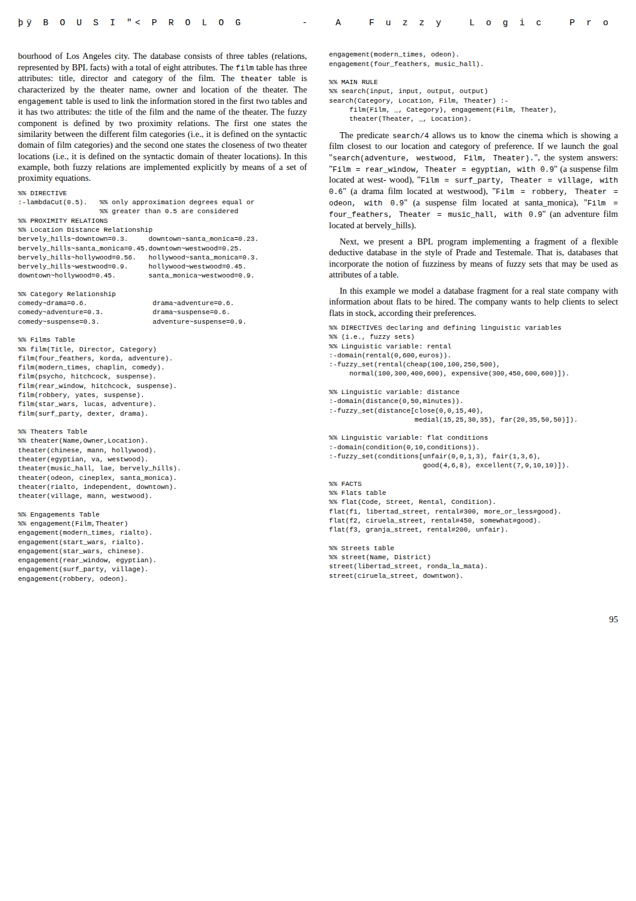þÿ B O U S I "< P R O L O G - A F u z z y L o g i c P r o g r a m m i n g L
bourhood of Los Angeles city. The database consists of three tables (relations, represented by BPL facts) with a total of eight attributes. The film table has three attributes: title, director and category of the film. The theater table is characterized by the theater name, owner and location of the theater. The engagement table is used to link the information stored in the first two tables and it has two attributes: the title of the film and the name of the theater. The fuzzy component is defined by two proximity relations. The first one states the similarity between the different film categories (i.e., it is defined on the syntactic domain of film categories) and the second one states the closeness of two theater locations (i.e., it is defined on the syntactic domain of theater locations). In this example, both fuzzy relations are implemented explicitly by means of a set of proximity equations.
%% DIRECTIVE
:-lambdaCut(0.5).   %% only approximation degrees equal or
                    %% greater than 0.5 are considered
%% PROXIMITY RELATIONS
%% Location Distance Relationship
bervely_hills~downtown=0.3.     downtown~santa_monica=0.23.
bervely_hills~santa_monica=0.45.downtown~westwood=0.25.
bervely_hills~hollywood=0.56.   hollywood~santa_monica=0.3.
bervely_hills~westwood=0.9.     hollywood~westwood=0.45.
downtown~hollywood=0.45.        santa_monica~westwood=0.9.

%% Category Relationship
comedy~drama=0.6.                drama~adventure=0.6.
comedy~adventure=0.3.            drama~suspense=0.6.
comedy~suspense=0.3.             adventure~suspense=0.9.

%% Films Table
%% film(Title, Director, Category)
film(four_feathers, korda, adventure).
film(modern_times, chaplin, comedy).
film(psycho, hitchcock, suspense).
film(rear_window, hitchcock, suspense).
film(robbery, yates, suspense).
film(star_wars, lucas, adventure).
film(surf_party, dexter, drama).

%% Theaters Table
%% theater(Name,Owner,Location).
theater(chinese, mann, hollywood).
theater(egyptian, va, westwood).
theater(music_hall, lae, bervely_hills).
theater(odeon, cineplex, santa_monica).
theater(rialto, independent, downtown).
theater(village, mann, westwood).

%% Engagements Table
%% engagement(Film,Theater)
engagement(modern_times, rialto).
engagement(start_wars, rialto).
engagement(star_wars, chinese).
engagement(rear_window, egyptian).
engagement(surf_party, village).
engagement(robbery, odeon).
engagement(modern_times, odeon).
engagement(four_feathers, music_hall).

%% MAIN RULE
%% search(input, input, output, output)
search(Category, Location, Film, Theater) :-
     film(Film, _, Category), engagement(Film, Theater),
     theater(Theater, _, Location).
The predicate search/4 allows us to know the cinema which is showing a film closest to our location and category of preference. If we launch the goal "search(adventure, westwood, Film, Theater).", the system answers: "Film = rear_window, Theater = egyptian, with 0.9" (a suspense film located at west- wood), "Film = surf_party, Theater = village, with 0.6" (a drama film located at westwood), "Film = robbery, Theater = odeon, with 0.9" (a suspense film located at santa_monica), "Film = four_feathers, Theater = music_hall, with 0.9" (an adventure film located at bervely_hills).
Next, we present a BPL program implementing a fragment of a flexible deductive database in the style of Prade and Testemale. That is, databases that incorporate the notion of fuzziness by means of fuzzy sets that may be used as attributes of a table.
In this example we model a database fragment for a real state company with information about flats to be hired. The company wants to help clients to select flats in stock, according their preferences.
%% DIRECTIVES declaring and defining linguistic variables
%% (i.e., fuzzy sets)
%% Linguistic variable: rental
:-domain(rental(0,600,euros)).
:-fuzzy_set(rental(cheap(100,100,250,500),
     normal(100,300,400,600), expensive(300,450,600,600)]).

%% Linguistic variable: distance
:-domain(distance(0,50,minutes)).
:-fuzzy_set(distance[close(0,0,15,40),
                     medial(15,25,30,35), far(20,35,50,50)]).

%% Linguistic variable: flat conditions
:-domain(condition(0,10,conditions)).
:-fuzzy_set(conditions[unfair(0,0,1,3), fair(1,3,6),
                       good(4,6,8), excellent(7,9,10,10)]).

%% FACTS
%% Flats table
%% flat(Code, Street, Rental, Condition).
flat(f1, libertad_street, rental#300, more_or_less#good).
flat(f2, ciruela_street, rental#450, somewhat#good).
flat(f3, granja_street, rental#200, unfair).

%% Streets table
%% street(Name, District)
street(libertad_street, ronda_la_mata).
street(ciruela_street, downtwon).
95